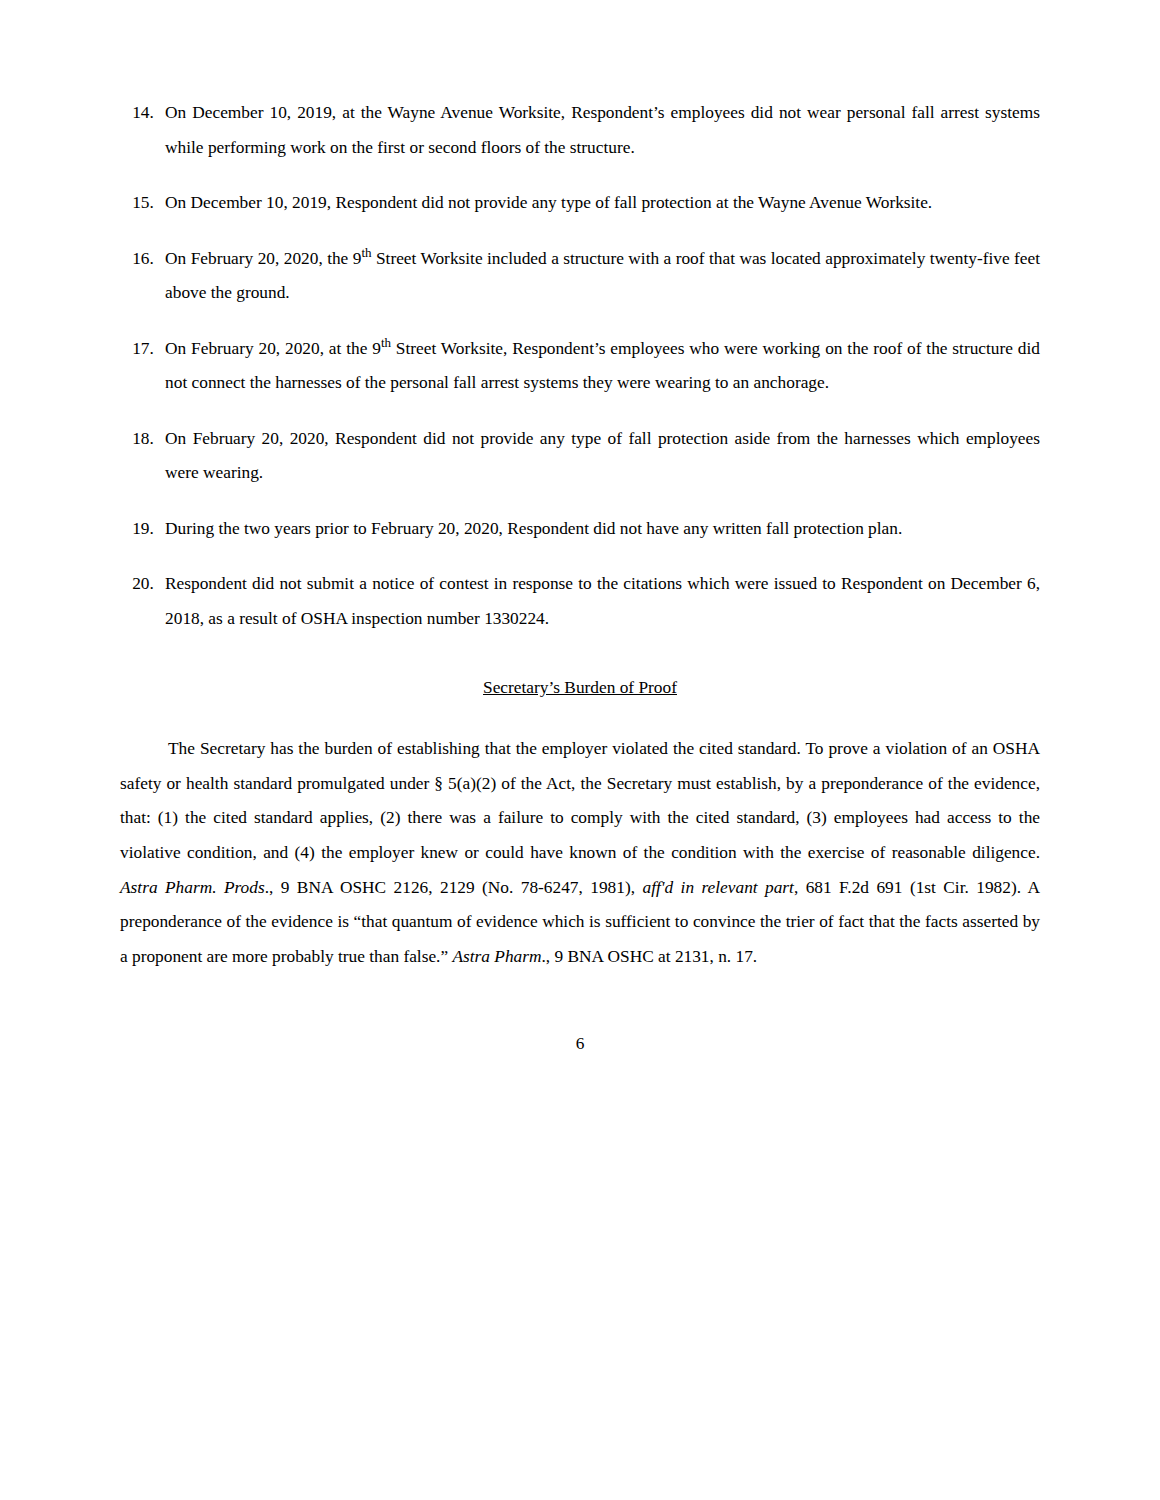On December 10, 2019, at the Wayne Avenue Worksite, Respondent’s employees did not wear personal fall arrest systems while performing work on the first or second floors of the structure.
On December 10, 2019, Respondent did not provide any type of fall protection at the Wayne Avenue Worksite.
On February 20, 2020, the 9th Street Worksite included a structure with a roof that was located approximately twenty-five feet above the ground.
On February 20, 2020, at the 9th Street Worksite, Respondent’s employees who were working on the roof of the structure did not connect the harnesses of the personal fall arrest systems they were wearing to an anchorage.
On February 20, 2020, Respondent did not provide any type of fall protection aside from the harnesses which employees were wearing.
During the two years prior to February 20, 2020, Respondent did not have any written fall protection plan.
Respondent did not submit a notice of contest in response to the citations which were issued to Respondent on December 6, 2018, as a result of OSHA inspection number 1330224.
Secretary’s Burden of Proof
The Secretary has the burden of establishing that the employer violated the cited standard. To prove a violation of an OSHA safety or health standard promulgated under § 5(a)(2) of the Act, the Secretary must establish, by a preponderance of the evidence, that: (1) the cited standard applies, (2) there was a failure to comply with the cited standard, (3) employees had access to the violative condition, and (4) the employer knew or could have known of the condition with the exercise of reasonable diligence. Astra Pharm. Prods., 9 BNA OSHC 2126, 2129 (No. 78-6247, 1981), aff'd in relevant part, 681 F.2d 691 (1st Cir. 1982). A preponderance of the evidence is “that quantum of evidence which is sufficient to convince the trier of fact that the facts asserted by a proponent are more probably true than false.” Astra Pharm., 9 BNA OSHC at 2131, n. 17.
6